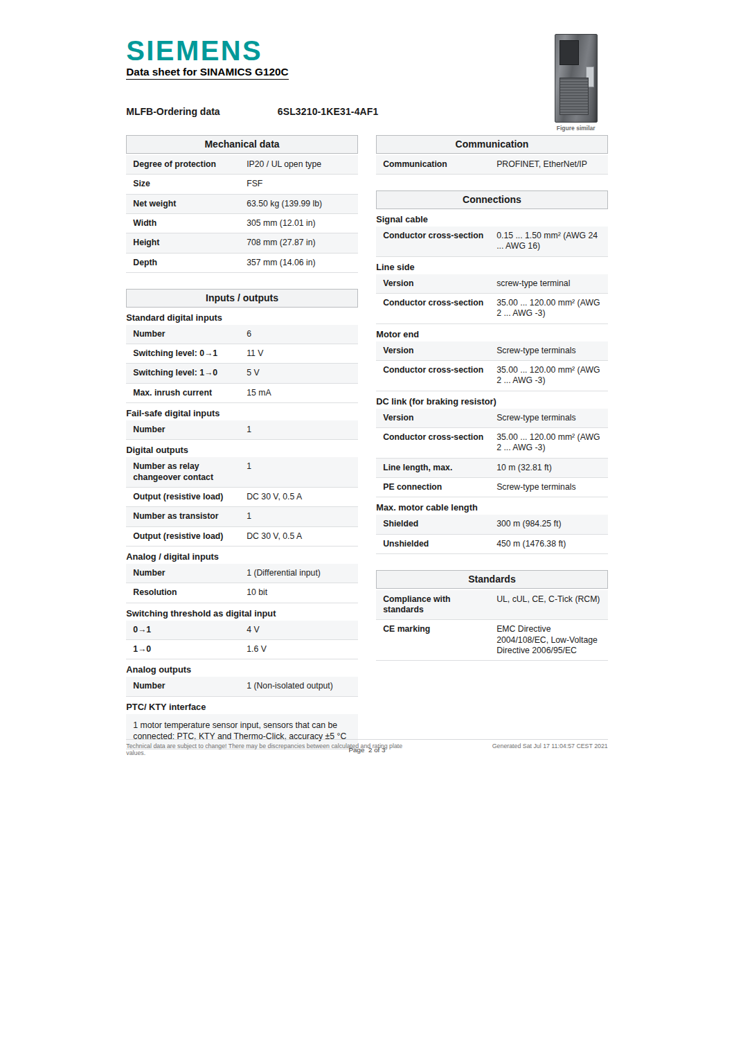SIEMENS
Data sheet for SINAMICS G120C
Figure similar
MLFB-Ordering data 6SL3210-1KE31-4AF1
Mechanical data
| Degree of protection | IP20 / UL open type |
| Size | FSF |
| Net weight | 63.50 kg (139.99 lb) |
| Width | 305 mm (12.01 in) |
| Height | 708 mm (27.87 in) |
| Depth | 357 mm (14.06 in) |
Inputs / outputs
Standard digital inputs
| Number | 6 |
| Switching level: 0→1 | 11 V |
| Switching level: 1→0 | 5 V |
| Max. inrush current | 15 mA |
Fail-safe digital inputs
| Number | 1 |
Digital outputs
| Number as relay changeover contact | 1 |
| Output (resistive load) | DC 30 V, 0.5 A |
| Number as transistor | 1 |
| Output (resistive load) | DC 30 V, 0.5 A |
Analog / digital inputs
| Number | 1 (Differential input) |
| Resolution | 10 bit |
Switching threshold as digital input
| 0→1 | 4 V |
| 1→0 | 1.6 V |
Analog outputs
| Number | 1 (Non-isolated output) |
PTC/ KTY interface
1 motor temperature sensor input, sensors that can be connected: PTC, KTY and Thermo-Click, accuracy ±5 °C
Communication
| Communication | PROFINET, EtherNet/IP |
Connections
Signal cable
| Conductor cross-section | 0.15 ... 1.50 mm² (AWG 24 ... AWG 16) |
Line side
| Version | screw-type terminal |
| Conductor cross-section | 35.00 ... 120.00 mm² (AWG 2 ... AWG -3) |
Motor end
| Version | Screw-type terminals |
| Conductor cross-section | 35.00 ... 120.00 mm² (AWG 2 ... AWG -3) |
DC link (for braking resistor)
| Version | Screw-type terminals |
| Conductor cross-section | 35.00 ... 120.00 mm² (AWG 2 ... AWG -3) |
| Line length, max. | 10 m (32.81 ft) |
| PE connection | Screw-type terminals |
Max. motor cable length
| Shielded | 300 m (984.25 ft) |
| Unshielded | 450 m (1476.38 ft) |
Standards
| Compliance with standards | UL, cUL, CE, C-Tick (RCM) |
| CE marking | EMC Directive 2004/108/EC, Low-Voltage Directive 2006/95/EC |
Technical data are subject to change! There may be discrepancies between calculated and rating plate values.
Generated Sat Jul 17 11:04:57 CEST 2021
Page 2 of 3